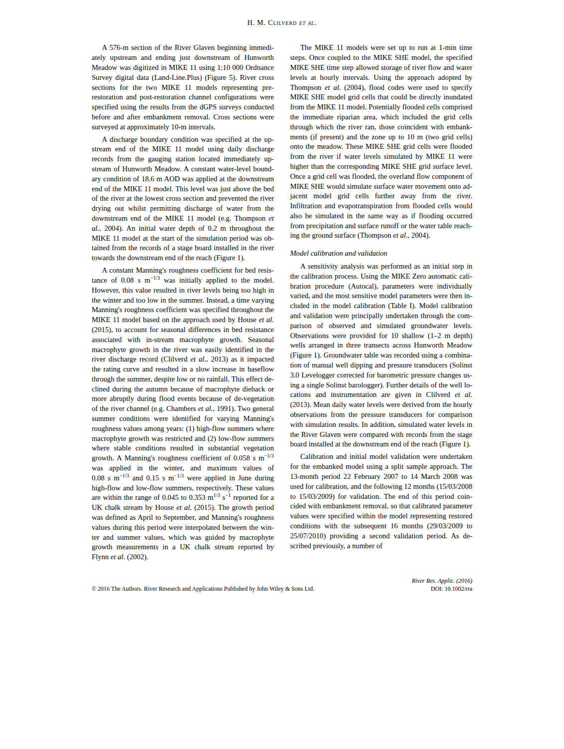H. M. Clilverd et al.
A 576-m section of the River Glaven beginning immediately upstream and ending just downstream of Hunworth Meadow was digitized in MIKE 11 using 1:10 000 Ordnance Survey digital data (Land-Line.Plus) (Figure 5). River cross sections for the two MIKE 11 models representing pre-restoration and post-restoration channel configurations were specified using the results from the dGPS surveys conducted before and after embankment removal. Cross sections were surveyed at approximately 10-m intervals.
A discharge boundary condition was specified at the upstream end of the MIKE 11 model using daily discharge records from the gauging station located immediately upstream of Hunworth Meadow. A constant water-level boundary condition of 18.6 m AOD was applied at the downstream end of the MIKE 11 model. This level was just above the bed of the river at the lowest cross section and prevented the river drying out whilst permitting discharge of water from the downstream end of the MIKE 11 model (e.g. Thompson et al., 2004). An initial water depth of 0.2 m throughout the MIKE 11 model at the start of the simulation period was obtained from the records of a stage board installed in the river towards the downstream end of the reach (Figure 1).
A constant Manning's roughness coefficient for bed resistance of 0.08 s m−1/3 was initially applied to the model. However, this value resulted in river levels being too high in the winter and too low in the summer. Instead, a time varying Manning's roughness coefficient was specified throughout the MIKE 11 model based on the approach used by House et al. (2015), to account for seasonal differences in bed resistance associated with in-stream macrophyte growth. Seasonal macrophyte growth in the river was easily identified in the river discharge record (Clilverd et al., 2013) as it impacted the rating curve and resulted in a slow increase in baseflow through the summer, despite low or no rainfall. This effect declined during the autumn because of macrophyte dieback or more abruptly during flood events because of de-vegetation of the river channel (e.g. Chambers et al., 1991). Two general summer conditions were identified for varying Manning's roughness values among years: (1) high-flow summers where macrophyte growth was restricted and (2) low-flow summers where stable conditions resulted in substantial vegetation growth. A Manning's roughness coefficient of 0.058 s m−1/3 was applied in the winter, and maximum values of 0.08 s m−1/3 and 0.15 s m−1/3 were applied in June during high-flow and low-flow summers, respectively. These values are within the range of 0.045 to 0.353 m1/3 s−1 reported for a UK chalk stream by House et al. (2015). The growth period was defined as April to September, and Manning's roughness values during this period were interpolated between the winter and summer values, which was guided by macrophyte growth measurements in a UK chalk stream reported by Flynn et al. (2002).
The MIKE 11 models were set up to run at 1-min time steps. Once coupled to the MIKE SHE model, the specified MIKE SHE time step allowed storage of river flow and water levels at hourly intervals. Using the approach adopted by Thompson et al. (2004), flood codes were used to specify MIKE SHE model grid cells that could be directly inundated from the MIKE 11 model. Potentially flooded cells comprised the immediate riparian area, which included the grid cells through which the river ran, those coincident with embankments (if present) and the zone up to 10 m (two grid cells) onto the meadow. These MIKE SHE grid cells were flooded from the river if water levels simulated by MIKE 11 were higher than the corresponding MIKE SHE grid surface level. Once a grid cell was flooded, the overland flow component of MIKE SHE would simulate surface water movement onto adjacent model grid cells further away from the river. Infiltration and evapotranspiration from flooded cells would also be simulated in the same way as if flooding occurred from precipitation and surface runoff or the water table reaching the ground surface (Thompson et al., 2004).
Model calibration and validation
A sensitivity analysis was performed as an initial step in the calibration process. Using the MIKE Zero automatic calibration procedure (Autocal), parameters were individually varied, and the most sensitive model parameters were then included in the model calibration (Table I). Model calibration and validation were principally undertaken through the comparison of observed and simulated groundwater levels. Observations were provided for 10 shallow (1–2 m depth) wells arranged in three transects across Hunworth Meadow (Figure 1). Groundwater table was recorded using a combination of manual well dipping and pressure transducers (Solinst 3.0 Levelogger corrected for barometric pressure changes using a single Solinst barologger). Further details of the well locations and instrumentation are given in Clilverd et al. (2013). Mean daily water levels were derived from the hourly observations from the pressure transducers for comparison with simulation results. In addition, simulated water levels in the River Glaven were compared with records from the stage board installed at the downstream end of the reach (Figure 1).
Calibration and initial model validation were undertaken for the embanked model using a split sample approach. The 13-month period 22 February 2007 to 14 March 2008 was used for calibration, and the following 12 months (15/03/2008 to 15/03/2009) for validation. The end of this period coincided with embankment removal, so that calibrated parameter values were specified within the model representing restored conditions with the subsequent 16 months (29/03/2009 to 25/07/2010) providing a second validation period. As described previously, a number of
© 2016 The Authors. River Research and Applications Published by John Wiley & Sons Ltd.
River Res. Applic. (2016)
DOI: 10.1002/rra